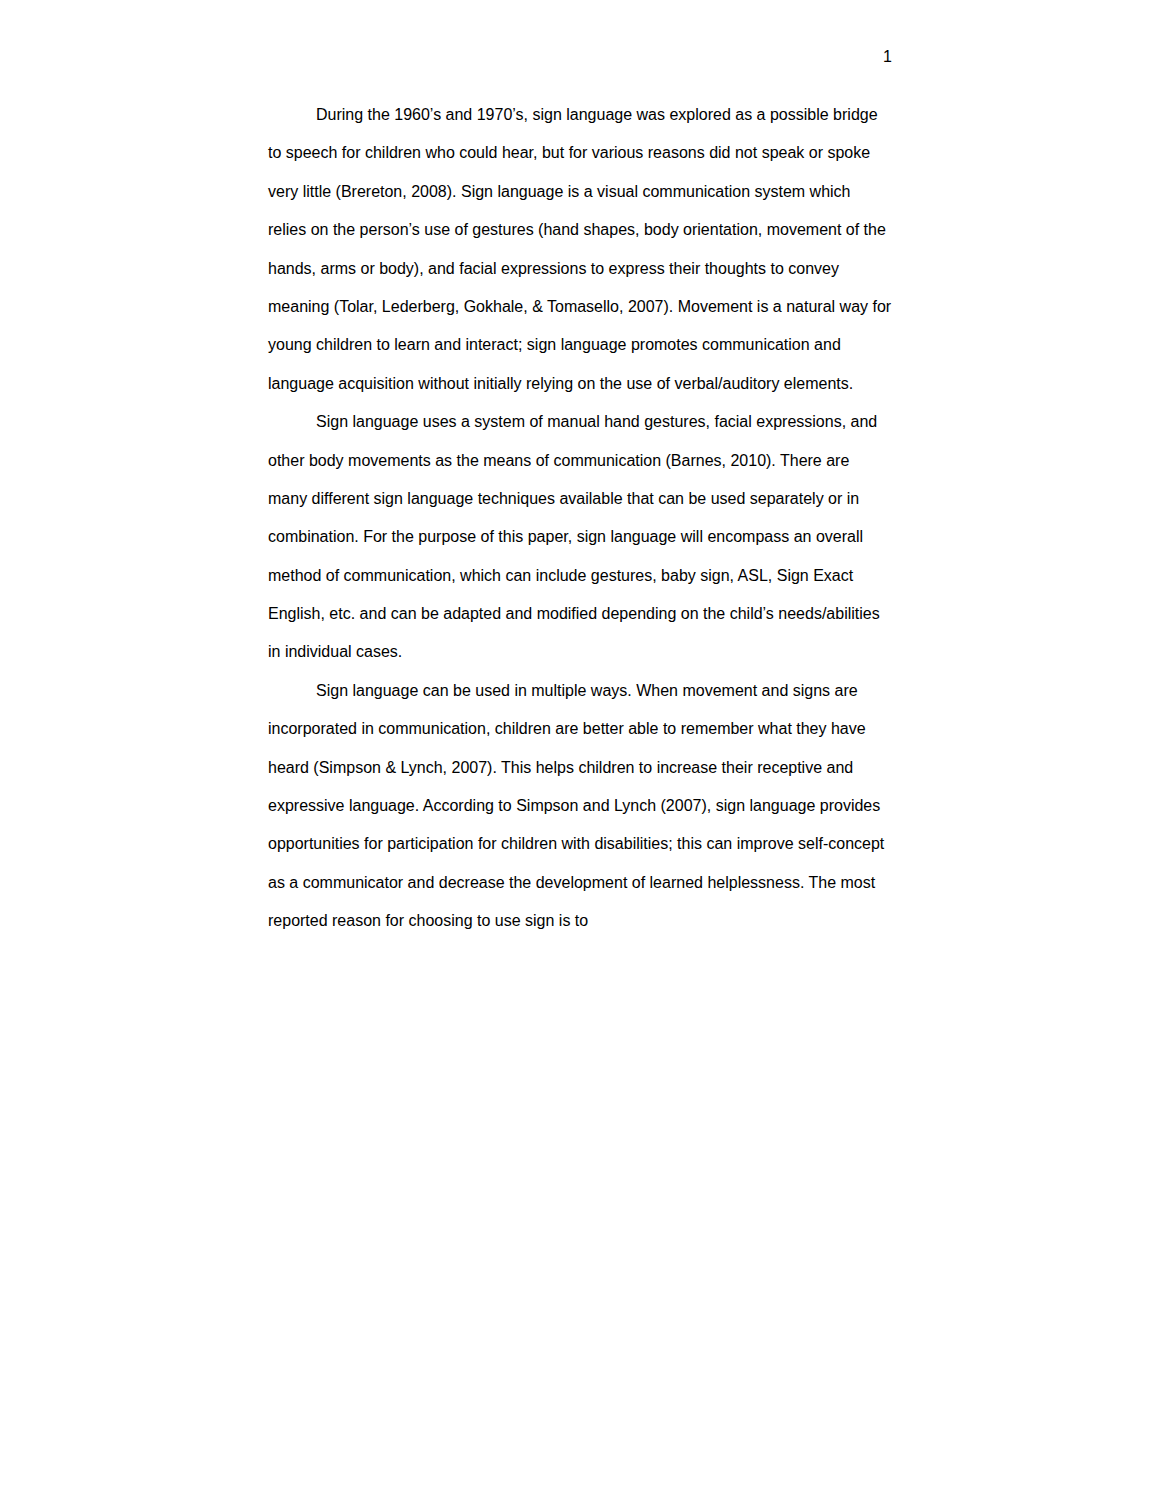1
During the 1960’s and 1970’s, sign language was explored as a possible bridge to speech for children who could hear, but for various reasons did not speak or spoke very little (Brereton, 2008). Sign language is a visual communication system which relies on the person’s use of gestures (hand shapes, body orientation, movement of the hands, arms or body), and facial expressions to express their thoughts to convey meaning (Tolar, Lederberg, Gokhale, & Tomasello, 2007). Movement is a natural way for young children to learn and interact; sign language promotes communication and language acquisition without initially relying on the use of verbal/auditory elements.
Sign language uses a system of manual hand gestures, facial expressions, and other body movements as the means of communication (Barnes, 2010). There are many different sign language techniques available that can be used separately or in combination. For the purpose of this paper, sign language will encompass an overall method of communication, which can include gestures, baby sign, ASL, Sign Exact English, etc. and can be adapted and modified depending on the child’s needs/abilities in individual cases.
Sign language can be used in multiple ways. When movement and signs are incorporated in communication, children are better able to remember what they have heard (Simpson & Lynch, 2007). This helps children to increase their receptive and expressive language. According to Simpson and Lynch (2007), sign language provides opportunities for participation for children with disabilities; this can improve self-concept as a communicator and decrease the development of learned helplessness. The most reported reason for choosing to use sign is to